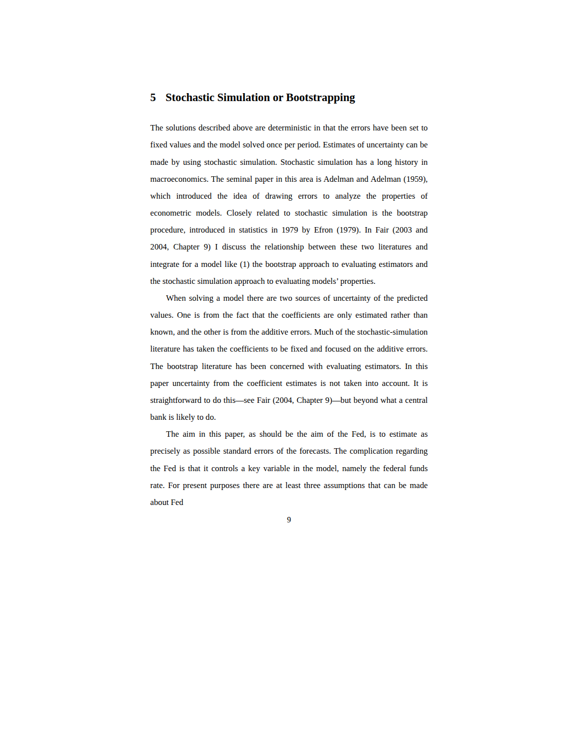5 Stochastic Simulation or Bootstrapping
The solutions described above are deterministic in that the errors have been set to fixed values and the model solved once per period. Estimates of uncertainty can be made by using stochastic simulation. Stochastic simulation has a long history in macroeconomics. The seminal paper in this area is Adelman and Adelman (1959), which introduced the idea of drawing errors to analyze the properties of econometric models. Closely related to stochastic simulation is the bootstrap procedure, introduced in statistics in 1979 by Efron (1979). In Fair (2003 and 2004, Chapter 9) I discuss the relationship between these two literatures and integrate for a model like (1) the bootstrap approach to evaluating estimators and the stochastic simulation approach to evaluating models’ properties.
When solving a model there are two sources of uncertainty of the predicted values. One is from the fact that the coefficients are only estimated rather than known, and the other is from the additive errors. Much of the stochastic-simulation literature has taken the coefficients to be fixed and focused on the additive errors. The bootstrap literature has been concerned with evaluating estimators. In this paper uncertainty from the coefficient estimates is not taken into account. It is straightforward to do this—see Fair (2004, Chapter 9)—but beyond what a central bank is likely to do.
The aim in this paper, as should be the aim of the Fed, is to estimate as precisely as possible standard errors of the forecasts. The complication regarding the Fed is that it controls a key variable in the model, namely the federal funds rate. For present purposes there are at least three assumptions that can be made about Fed
9